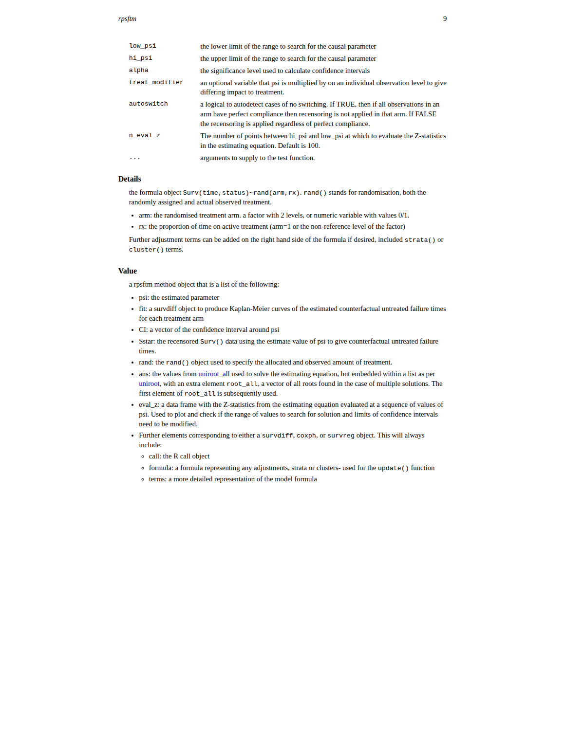rpsftm 9
low_psi
the lower limit of the range to search for the causal parameter
hi_psi
the upper limit of the range to search for the causal parameter
alpha
the significance level used to calculate confidence intervals
treat_modifier
an optional variable that psi is multiplied by on an individual observation level to give differing impact to treatment.
autoswitch
a logical to autodetect cases of no switching. If TRUE, then if all observations in an arm have perfect compliance then recensoring is not applied in that arm. If FALSE the recensoring is applied regardless of perfect compliance.
n_eval_z
The number of points between hi_psi and low_psi at which to evaluate the Z-statistics in the estimating equation. Default is 100.
...
arguments to supply to the test function.
Details
the formula object Surv(time,status)~rand(arm,rx). rand() stands for randomisation, both the randomly assigned and actual observed treatment.
arm: the randomised treatment arm. a factor with 2 levels, or numeric variable with values 0/1.
rx: the proportion of time on active treatment (arm=1 or the non-reference level of the factor)
Further adjustment terms can be added on the right hand side of the formula if desired, included strata() or cluster() terms.
Value
a rpsftm method object that is a list of the following:
psi: the estimated parameter
fit: a survdiff object to produce Kaplan-Meier curves of the estimated counterfactual untreated failure times for each treatment arm
CI: a vector of the confidence interval around psi
Sstar: the recensored Surv() data using the estimate value of psi to give counterfactual untreated failure times.
rand: the rand() object used to specify the allocated and observed amount of treatment.
ans: the values from uniroot_all used to solve the estimating equation, but embedded within a list as per uniroot, with an extra element root_all, a vector of all roots found in the case of multiple solutions. The first element of root_all is subsequently used.
eval_z: a data frame with the Z-statistics from the estimating equation evaluated at a sequence of values of psi. Used to plot and check if the range of values to search for solution and limits of confidence intervals need to be modified.
Further elements corresponding to either a survdiff, coxph, or survreg object. This will always include:
call: the R call object
formula: a formula representing any adjustments, strata or clusters- used for the update() function
terms: a more detailed representation of the model formula